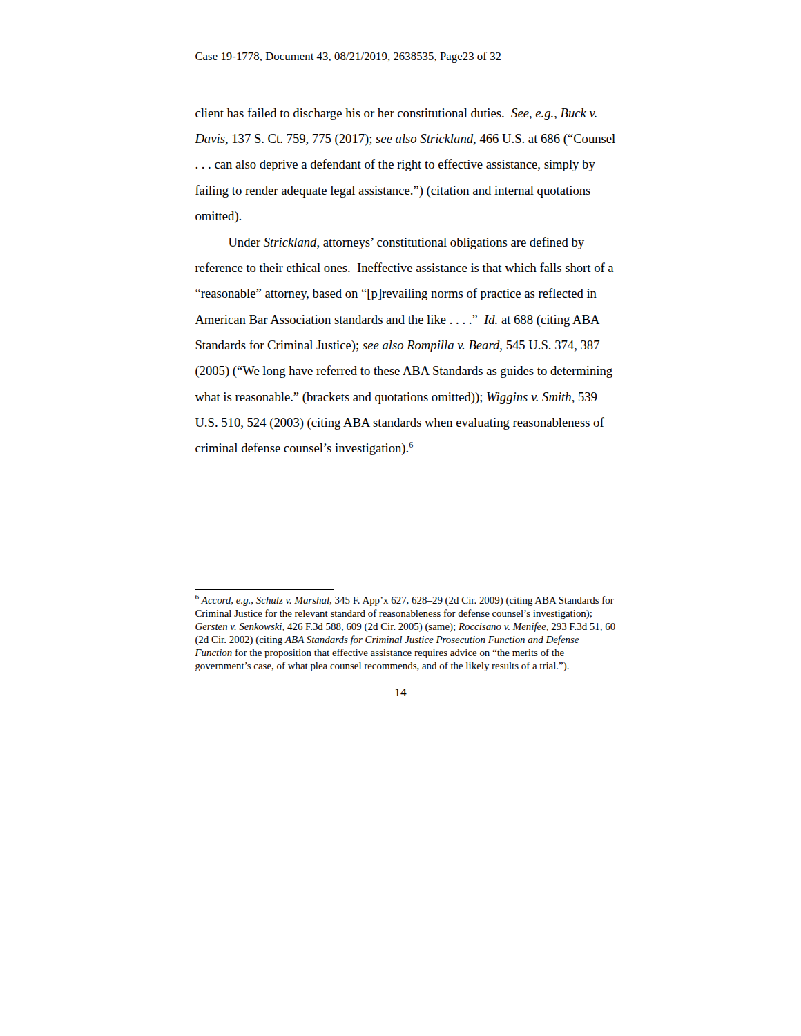Case 19-1778, Document 43, 08/21/2019, 2638535, Page23 of 32
client has failed to discharge his or her constitutional duties. See, e.g., Buck v. Davis, 137 S. Ct. 759, 775 (2017); see also Strickland, 466 U.S. at 686 (“Counsel . . . can also deprive a defendant of the right to effective assistance, simply by failing to render adequate legal assistance.”) (citation and internal quotations omitted).
Under Strickland, attorneys’ constitutional obligations are defined by reference to their ethical ones. Ineffective assistance is that which falls short of a “reasonable” attorney, based on “[p]revailing norms of practice as reflected in American Bar Association standards and the like . . . .” Id. at 688 (citing ABA Standards for Criminal Justice); see also Rompilla v. Beard, 545 U.S. 374, 387 (2005) (“We long have referred to these ABA Standards as guides to determining what is reasonable.” (brackets and quotations omitted)); Wiggins v. Smith, 539 U.S. 510, 524 (2003) (citing ABA standards when evaluating reasonableness of criminal defense counsel’s investigation).6
6 Accord, e.g., Schulz v. Marshal, 345 F. App’x 627, 628–29 (2d Cir. 2009) (citing ABA Standards for Criminal Justice for the relevant standard of reasonableness for defense counsel’s investigation); Gersten v. Senkowski, 426 F.3d 588, 609 (2d Cir. 2005) (same); Roccisano v. Menifee, 293 F.3d 51, 60 (2d Cir. 2002) (citing ABA Standards for Criminal Justice Prosecution Function and Defense Function for the proposition that effective assistance requires advice on “the merits of the government’s case, of what plea counsel recommends, and of the likely results of a trial.”).
14